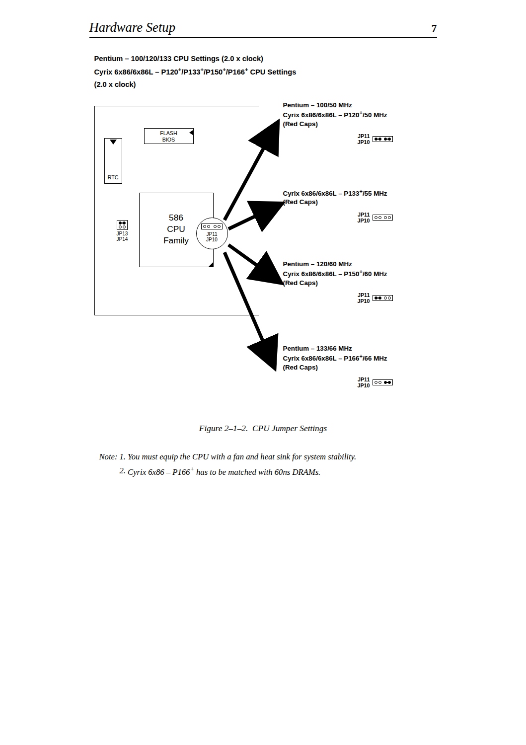Hardware Setup
7
Pentium – 100/120/133 CPU Settings (2.0 x clock)
Cyrix 6x86/6x86L – P120+/P133+/P150+/P166+ CPU Settings
(2.0 x clock)
RTC
FLASH
BIOS
586
CPU
Family
JP13
JP14
JP11
JP10
Pentium – 100/50 MHz
Cyrix 6x86/6x86L – P120+/50 MHz
(Red Caps)
JP11
JP10
Cyrix 6x86/6x86L – P133+/55 MHz
(Red Caps)
JP11
JP10
Pentium – 120/60 MHz
Cyrix 6x86/6x86L – P150+/60 MHz
(Red Caps)
JP11
JP10
Pentium – 133/66 MHz
Cyrix 6x86/6x86L – P166+/66 MHz
(Red Caps)
JP11
JP10
Figure 2–1–2. CPU Jumper Settings
| Note: | 1. | You must equip the CPU with a fan and heat sink for system stability. |
| | 2. | Cyrix 6x86 – P166 + has to be matched with 60ns DRAMs. |